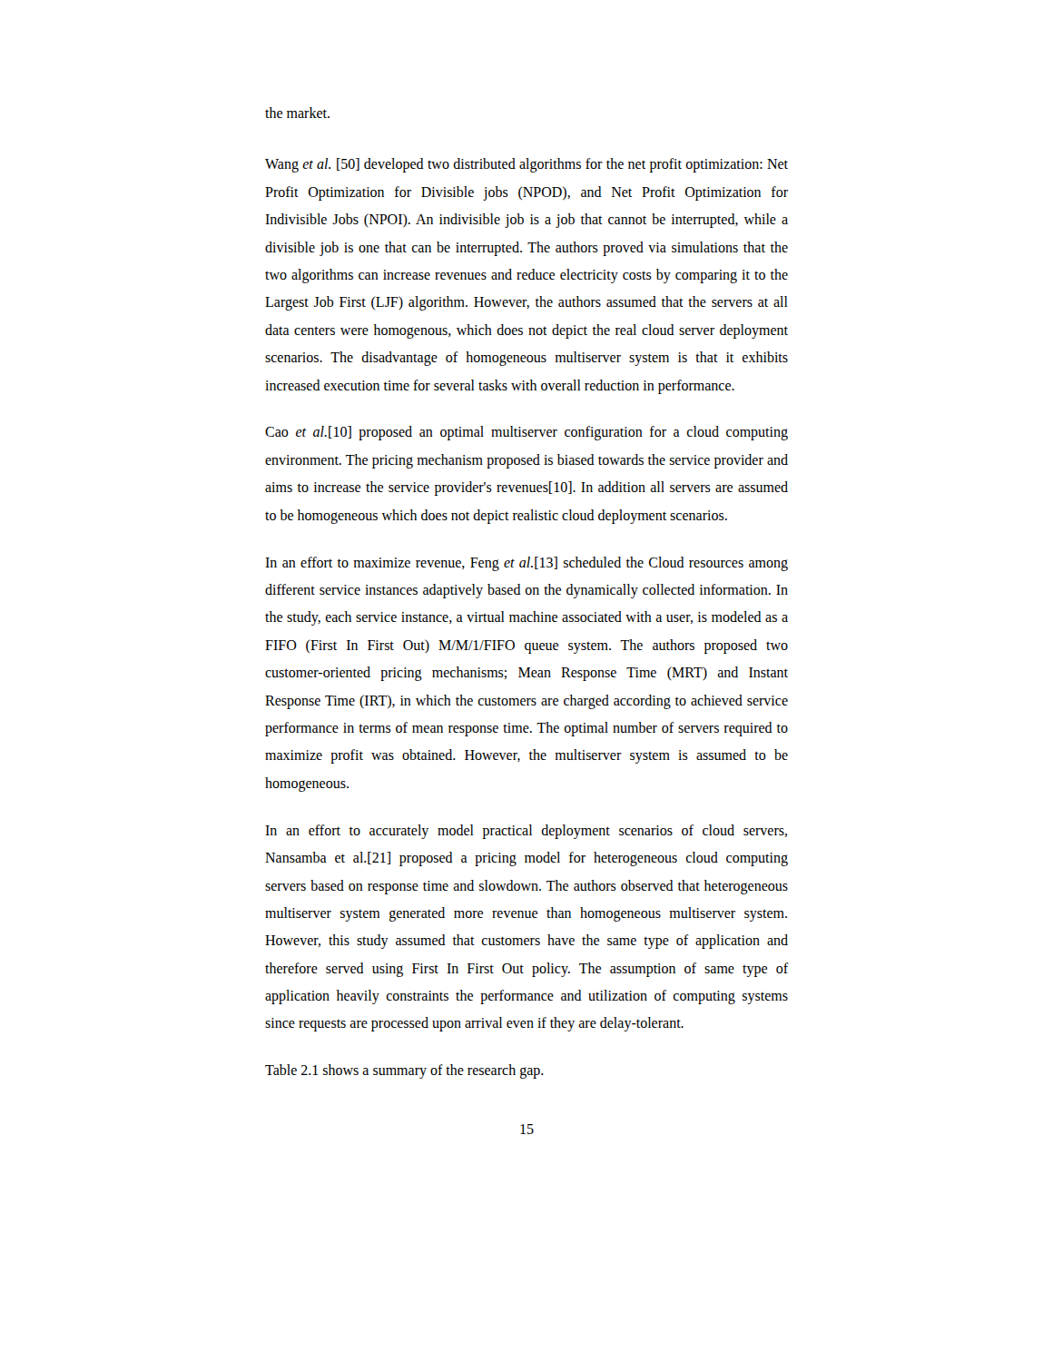the market.
Wang et al. [50] developed two distributed algorithms for the net profit optimization: Net Profit Optimization for Divisible jobs (NPOD), and Net Profit Optimization for Indivisible Jobs (NPOI). An indivisible job is a job that cannot be interrupted, while a divisible job is one that can be interrupted. The authors proved via simulations that the two algorithms can increase revenues and reduce electricity costs by comparing it to the Largest Job First (LJF) algorithm. However, the authors assumed that the servers at all data centers were homogenous, which does not depict the real cloud server deployment scenarios. The disadvantage of homogeneous multiserver system is that it exhibits increased execution time for several tasks with overall reduction in performance.
Cao et al.[10] proposed an optimal multiserver configuration for a cloud computing environment. The pricing mechanism proposed is biased towards the service provider and aims to increase the service provider's revenues[10]. In addition all servers are assumed to be homogeneous which does not depict realistic cloud deployment scenarios.
In an effort to maximize revenue, Feng et al.[13] scheduled the Cloud resources among different service instances adaptively based on the dynamically collected information. In the study, each service instance, a virtual machine associated with a user, is modeled as a FIFO (First In First Out) M/M/1/FIFO queue system. The authors proposed two customer-oriented pricing mechanisms; Mean Response Time (MRT) and Instant Response Time (IRT), in which the customers are charged according to achieved service performance in terms of mean response time. The optimal number of servers required to maximize profit was obtained. However, the multiserver system is assumed to be homogeneous.
In an effort to accurately model practical deployment scenarios of cloud servers, Nansamba et al.[21] proposed a pricing model for heterogeneous cloud computing servers based on response time and slowdown. The authors observed that heterogeneous multiserver system generated more revenue than homogeneous multiserver system. However, this study assumed that customers have the same type of application and therefore served using First In First Out policy. The assumption of same type of application heavily constraints the performance and utilization of computing systems since requests are processed upon arrival even if they are delay-tolerant.
Table 2.1 shows a summary of the research gap.
15